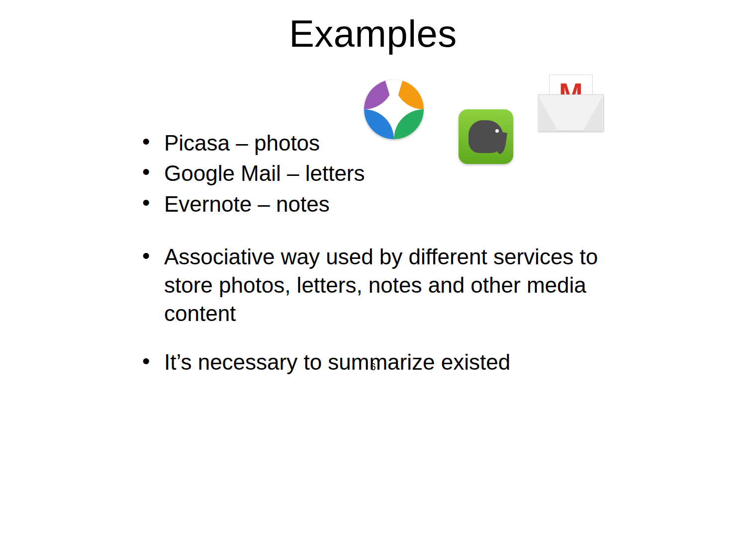Examples
M
Picasa – photos
Google Mail – letters
Evernote – notes
Associative way used by different services to store photos, letters, notes and other media content
It’s necessary to summarize existed solutions and use associative way to store all types files
6